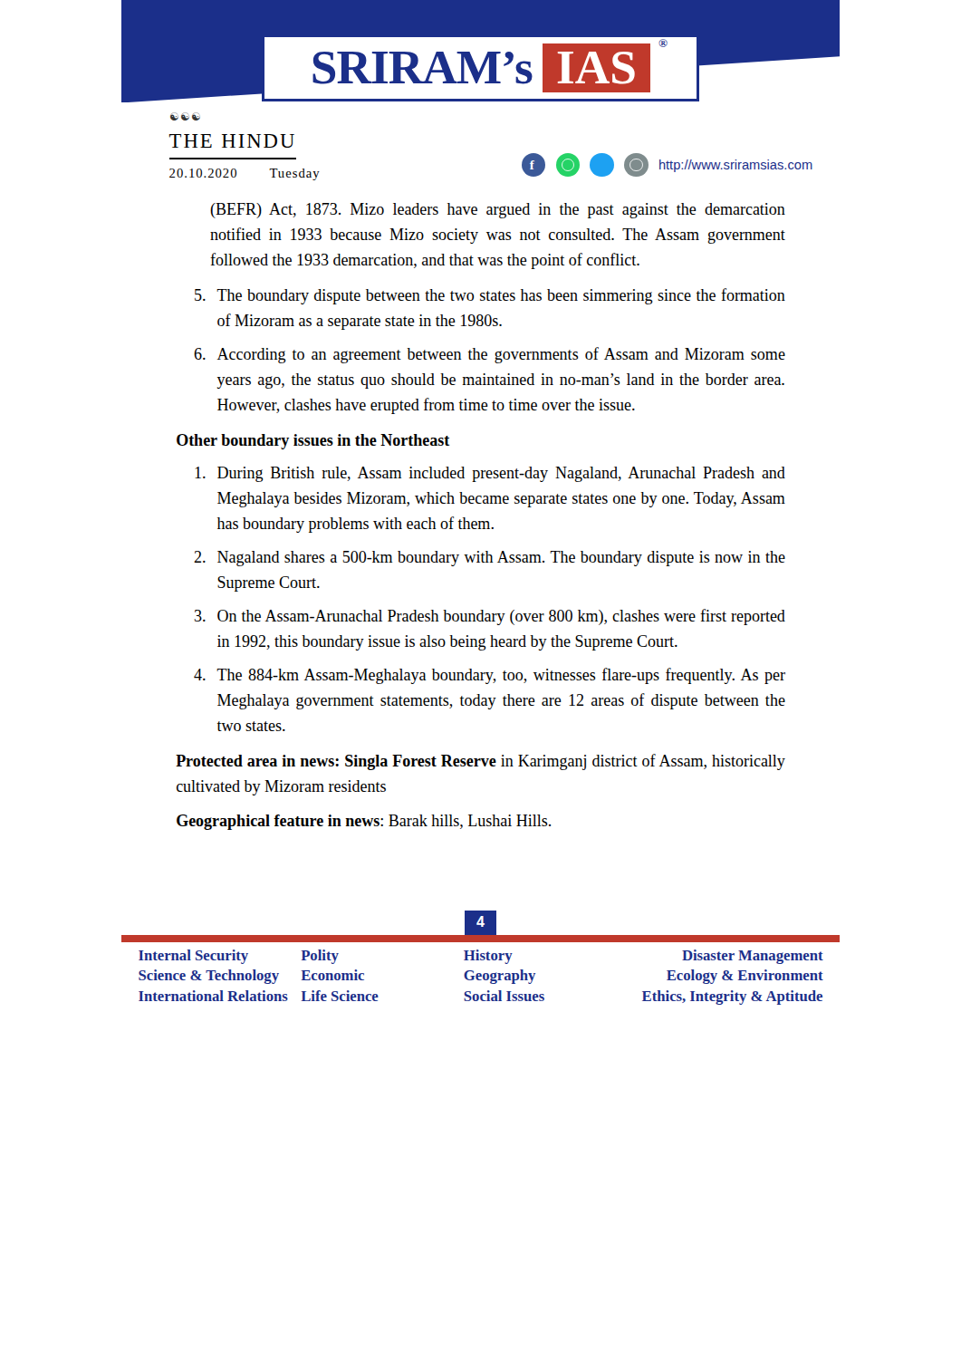SRIRAM’s IAS®
☯☯☯
THE HINDU
20.10.2020 Tuesday
http://www.sriramsias.com
(BEFR) Act, 1873. Mizo leaders have argued in the past against the demarcation notified in 1933 because Mizo society was not consulted. The Assam government followed the 1933 demarcation, and that was the point of conflict.
The boundary dispute between the two states has been simmering since the formation of Mizoram as a separate state in the 1980s.
According to an agreement between the governments of Assam and Mizoram some years ago, the status quo should be maintained in no-man’s land in the border area. However, clashes have erupted from time to time over the issue.
Other boundary issues in the Northeast
During British rule, Assam included present-day Nagaland, Arunachal Pradesh and Meghalaya besides Mizoram, which became separate states one by one. Today, Assam has boundary problems with each of them.
Nagaland shares a 500-km boundary with Assam. The boundary dispute is now in the Supreme Court.
On the Assam-Arunachal Pradesh boundary (over 800 km), clashes were first reported in 1992, this boundary issue is also being heard by the Supreme Court.
The 884-km Assam-Meghalaya boundary, too, witnesses flare-ups frequently. As per Meghalaya government statements, today there are 12 areas of dispute between the two states.
Protected area in news: Singla Forest Reserve in Karimganj district of Assam, historically cultivated by Mizoram residents
Geographical feature in news: Barak hills, Lushai Hills.
4
Internal Security
Science & Technology
International Relations
Polity
Economic
Life Science
History
Geography
Social Issues
Disaster Management
Ecology & Environment
Ethics, Integrity & Aptitude